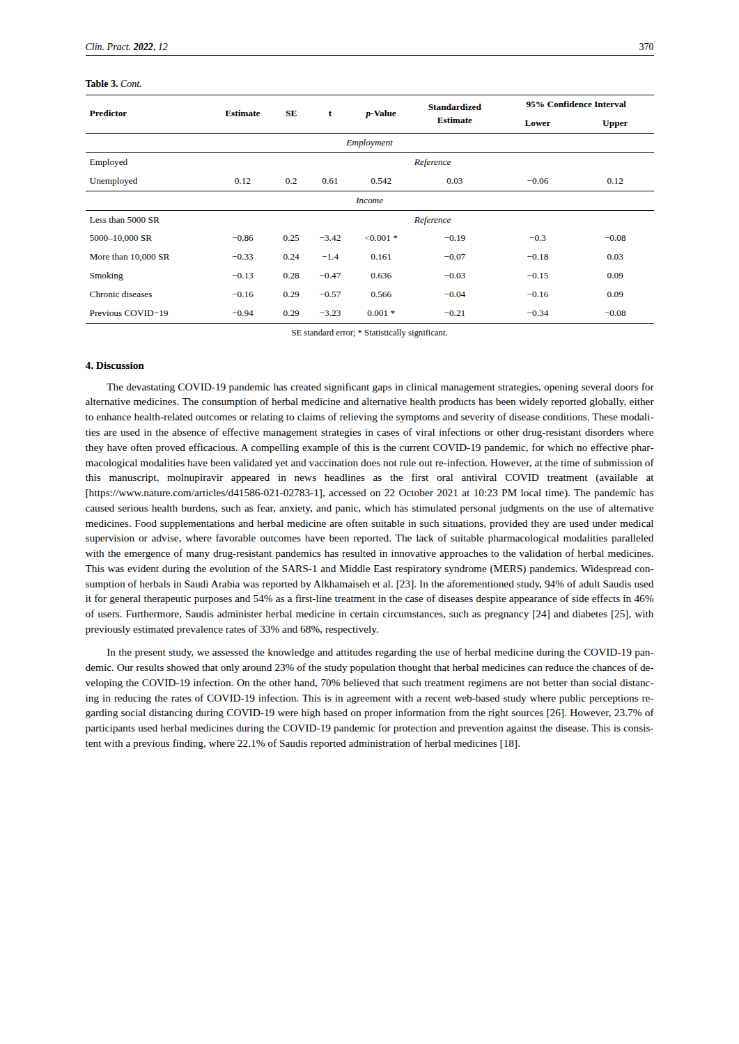Clin. Pract. 2022, 12 370
Table 3. Cont.
| Predictor | Estimate | SE | t | p -Value | Standardized Estimate | 95% Confidence Interval |
| --- | --- | --- | --- | --- | --- | --- |
| Lower | Upper |
| Employment |
| Employed | Reference |
| Unemployed | 0.12 | 0.2 | 0.61 | 0.542 | 0.03 | −0.06 | 0.12 |
| Income |
| Less than 5000 SR | Reference |
| 5000–10,000 SR | −0.86 | 0.25 | −3.42 | <0.001 * | −0.19 | −0.3 | −0.08 |
| More than 10,000 SR | −0.33 | 0.24 | −1.4 | 0.161 | −0.07 | −0.18 | 0.03 |
| Smoking | −0.13 | 0.28 | −0.47 | 0.636 | −0.03 | −0.15 | 0.09 |
| Chronic diseases | −0.16 | 0.29 | −0.57 | 0.566 | −0.04 | −0.16 | 0.09 |
| Previous COVID−19 | −0.94 | 0.29 | −3.23 | 0.001 * | −0.21 | −0.34 | −0.08 |
SE standard error; * Statistically significant.
4. Discussion
The devastating COVID-19 pandemic has created significant gaps in clinical management strategies, opening several doors for alternative medicines. The consumption of herbal medicine and alternative health products has been widely reported globally, either to enhance health-related outcomes or relating to claims of relieving the symptoms and severity of disease conditions. These modalities are used in the absence of effective management strategies in cases of viral infections or other drug-resistant disorders where they have often proved efficacious. A compelling example of this is the current COVID-19 pandemic, for which no effective pharmacological modalities have been validated yet and vaccination does not rule out re-infection. However, at the time of submission of this manuscript, molnupiravir appeared in news headlines as the first oral antiviral COVID treatment (available at [https://www.nature.com/articles/d41586-021-02783-1], accessed on 22 October 2021 at 10:23 PM local time). The pandemic has caused serious health burdens, such as fear, anxiety, and panic, which has stimulated personal judgments on the use of alternative medicines. Food supplementations and herbal medicine are often suitable in such situations, provided they are used under medical supervision or advise, where favorable outcomes have been reported. The lack of suitable pharmacological modalities paralleled with the emergence of many drug-resistant pandemics has resulted in innovative approaches to the validation of herbal medicines. This was evident during the evolution of the SARS-1 and Middle East respiratory syndrome (MERS) pandemics. Widespread consumption of herbals in Saudi Arabia was reported by Alkhamaiseh et al. [23]. In the aforementioned study, 94% of adult Saudis used it for general therapeutic purposes and 54% as a first-line treatment in the case of diseases despite appearance of side effects in 46% of users. Furthermore, Saudis administer herbal medicine in certain circumstances, such as pregnancy [24] and diabetes [25], with previously estimated prevalence rates of 33% and 68%, respectively.
In the present study, we assessed the knowledge and attitudes regarding the use of herbal medicine during the COVID-19 pandemic. Our results showed that only around 23% of the study population thought that herbal medicines can reduce the chances of developing the COVID-19 infection. On the other hand, 70% believed that such treatment regimens are not better than social distancing in reducing the rates of COVID-19 infection. This is in agreement with a recent web-based study where public perceptions regarding social distancing during COVID-19 were high based on proper information from the right sources [26]. However, 23.7% of participants used herbal medicines during the COVID-19 pandemic for protection and prevention against the disease. This is consistent with a previous finding, where 22.1% of Saudis reported administration of herbal medicines [18].